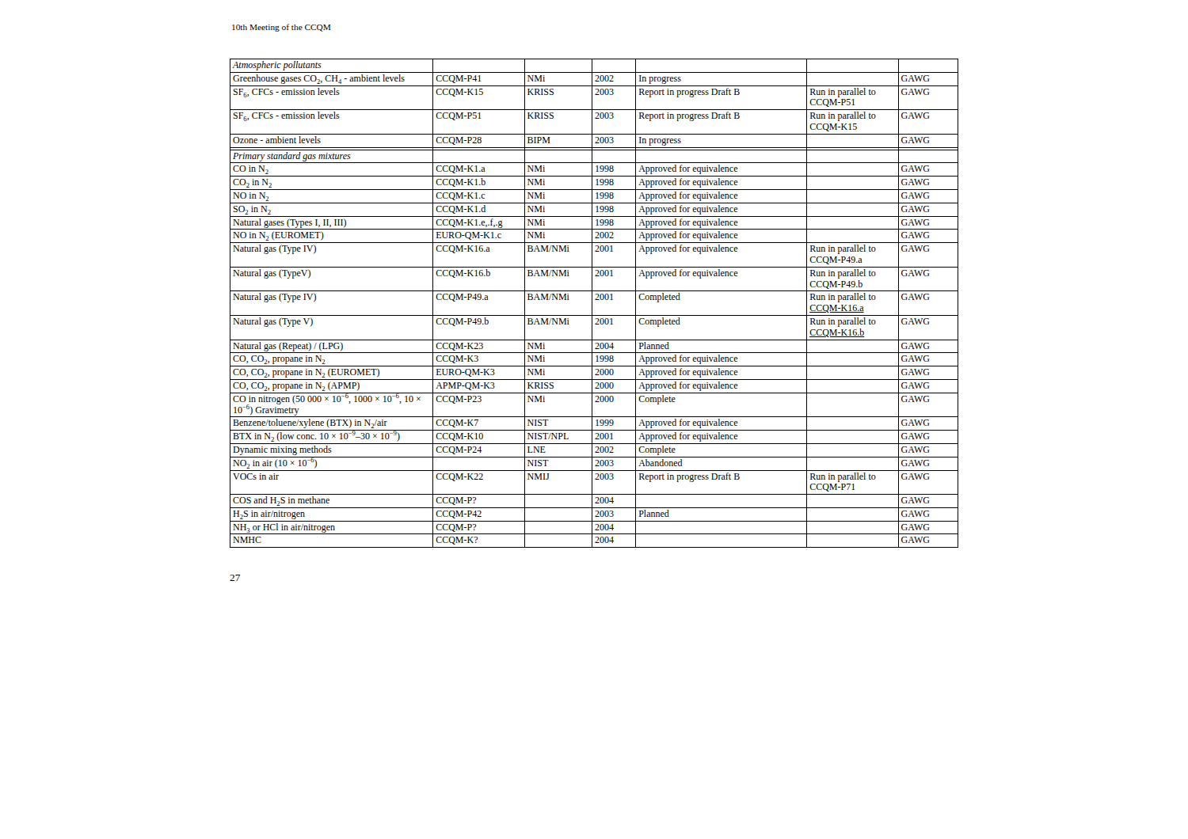10th Meeting of the CCQM
| Atmospheric pollutants | | | | | | |
| Greenhouse gases CO 2 , CH 4 - ambient levels | CCQM-P41 | NMi | 2002 | In progress | | GAWG |
| SF 6 , CFCs - emission levels | CCQM-K15 | KRISS | 2003 | Report in progress Draft B | Run in parallel to CCQM-P51 | GAWG |
| SF 6 , CFCs - emission levels | CCQM-P51 | KRISS | 2003 | Report in progress Draft B | Run in parallel to CCQM-K15 | GAWG |
| Ozone - ambient levels | CCQM-P28 | BIPM | 2003 | In progress | | GAWG |
| Primary standard gas mixtures | | | | | | |
| CO in N 2 | CCQM-K1.a | NMi | 1998 | Approved for equivalence | | GAWG |
| CO 2 in N 2 | CCQM-K1.b | NMi | 1998 | Approved for equivalence | | GAWG |
| NO in N 2 | CCQM-K1.c | NMi | 1998 | Approved for equivalence | | GAWG |
| SO 2 in N 2 | CCQM-K1.d | NMi | 1998 | Approved for equivalence | | GAWG |
| Natural gases (Types I, II, III) | CCQM-K1.e,.f,.g | NMi | 1998 | Approved for equivalence | | GAWG |
| NO in N 2 (EUROMET) | EURO-QM-K1.c | NMi | 2002 | Approved for equivalence | | GAWG |
| Natural gas (Type IV) | CCQM-K16.a | BAM/NMi | 2001 | Approved for equivalence | Run in parallel to CCQM-P49.a | GAWG |
| Natural gas (TypeV) | CCQM-K16.b | BAM/NMi | 2001 | Approved for equivalence | Run in parallel to CCQM-P49.b | GAWG |
| Natural gas (Type IV) | CCQM-P49.a | BAM/NMi | 2001 | Completed | Run in parallel to CCQM-K16.a | GAWG |
| Natural gas (Type V) | CCQM-P49.b | BAM/NMi | 2001 | Completed | Run in parallel to CCQM-K16.b | GAWG |
| Natural gas (Repeat) / (LPG) | CCQM-K23 | NMi | 2004 | Planned | | GAWG |
| CO, CO 2 , propane in N 2 | CCQM-K3 | NMi | 1998 | Approved for equivalence | | GAWG |
| CO, CO 2 , propane in N 2 (EUROMET) | EURO-QM-K3 | NMi | 2000 | Approved for equivalence | | GAWG |
| CO, CO 2 , propane in N 2 (APMP) | APMP-QM-K3 | KRISS | 2000 | Approved for equivalence | | GAWG |
| CO in nitrogen (50 000 × 10 −6 , 1000 × 10 −6 , 10 × 10 −6 ) Gravimetry | CCQM-P23 | NMi | 2000 | Complete | | GAWG |
| Benzene/toluene/xylene (BTX) in N 2 /air | CCQM-K7 | NIST | 1999 | Approved for equivalence | | GAWG |
| BTX in N 2 (low conc. 10 × 10 −9 –30 × 10 −9 ) | CCQM-K10 | NIST/NPL | 2001 | Approved for equivalence | | GAWG |
| Dynamic mixing methods | CCQM-P24 | LNE | 2002 | Complete | | GAWG |
| NO 2 in air (10 × 10 −6 ) | | NIST | 2003 | Abandoned | | GAWG |
| VOCs in air | CCQM-K22 | NMIJ | 2003 | Report in progress Draft B | Run in parallel to CCQM-P71 | GAWG |
| COS and H 2 S in methane | CCQM-P? | | 2004 | | | GAWG |
| H 2 S in air/nitrogen | CCQM-P42 | | 2003 | Planned | | GAWG |
| NH 3 or HCl in air/nitrogen | CCQM-P? | | 2004 | | | GAWG |
| NMHC | CCQM-K? | | 2004 | | | GAWG |
27